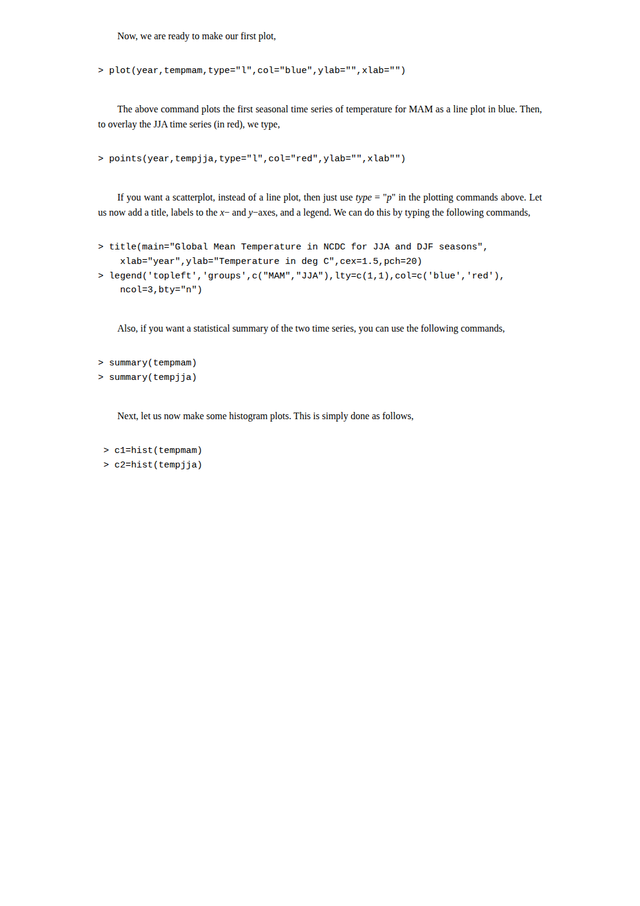Now, we are ready to make our first plot,
> plot(year,tempmam,type="l",col="blue",ylab="",xlab="")
The above command plots the first seasonal time series of temperature for MAM as a line plot in blue. Then, to overlay the JJA time series (in red), we type,
> points(year,tempjja,type="l",col="red",ylab="",xlab"")
If you want a scatterplot, instead of a line plot, then just use type = "p" in the plotting commands above. Let us now add a title, labels to the x− and y−axes, and a legend. We can do this by typing the following commands,
> title(main="Global Mean Temperature in NCDC for JJA and DJF seasons",
    xlab="year",ylab="Temperature in deg C",cex=1.5,pch=20)
> legend('topleft','groups',c("MAM","JJA"),lty=c(1,1),col=c('blue','red'),
    ncol=3,bty="n")
Also, if you want a statistical summary of the two time series, you can use the following commands,
> summary(tempmam)
> summary(tempjja)
Next, let us now make some histogram plots. This is simply done as follows,
 > c1=hist(tempmam)
 > c2=hist(tempjja)